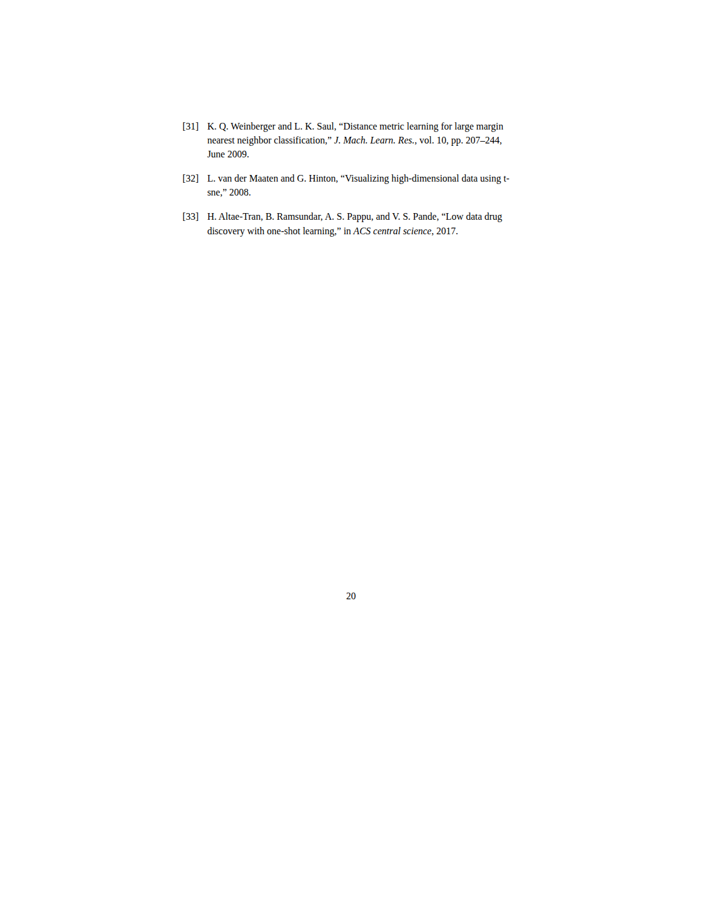[31] K. Q. Weinberger and L. K. Saul, “Distance metric learning for large margin nearest neighbor classification,” J. Mach. Learn. Res., vol. 10, pp. 207–244, June 2009.
[32] L. van der Maaten and G. Hinton, “Visualizing high-dimensional data using t-sne,” 2008.
[33] H. Altae-Tran, B. Ramsundar, A. S. Pappu, and V. S. Pande, “Low data drug discovery with one-shot learning,” in ACS central science, 2017.
20